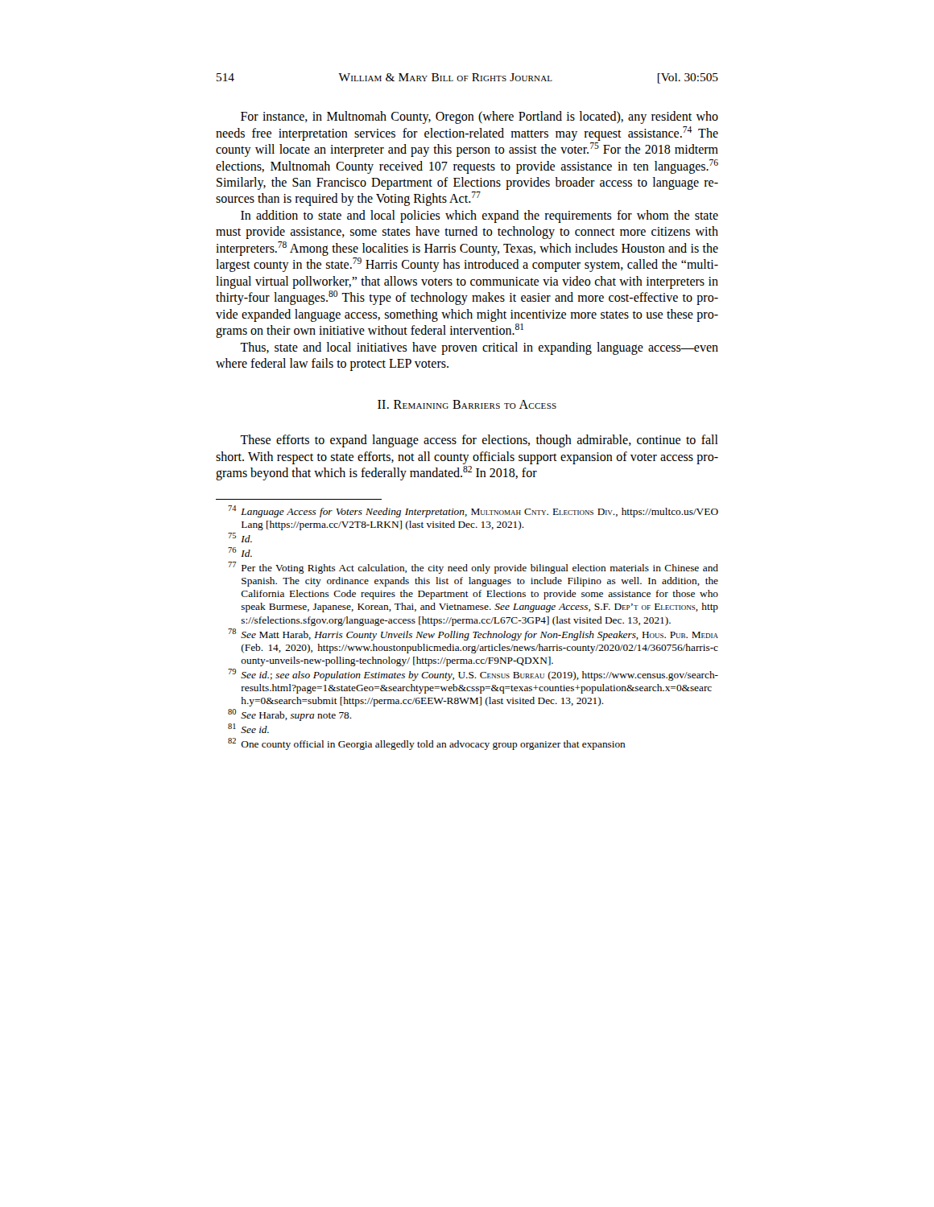514 William & Mary Bill of Rights Journal [Vol. 30:505
For instance, in Multnomah County, Oregon (where Portland is located), any resident who needs free interpretation services for election-related matters may request assistance.74 The county will locate an interpreter and pay this person to assist the voter.75 For the 2018 midterm elections, Multnomah County received 107 requests to provide assistance in ten languages.76 Similarly, the San Francisco Department of Elections provides broader access to language resources than is required by the Voting Rights Act.77
In addition to state and local policies which expand the requirements for whom the state must provide assistance, some states have turned to technology to connect more citizens with interpreters.78 Among these localities is Harris County, Texas, which includes Houston and is the largest county in the state.79 Harris County has introduced a computer system, called the “multilingual virtual pollworker,” that allows voters to communicate via video chat with interpreters in thirty-four languages.80 This type of technology makes it easier and more cost-effective to provide expanded language access, something which might incentivize more states to use these programs on their own initiative without federal intervention.81
Thus, state and local initiatives have proven critical in expanding language access—even where federal law fails to protect LEP voters.
II. Remaining Barriers to Access
These efforts to expand language access for elections, though admirable, continue to fall short. With respect to state efforts, not all county officials support expansion of voter access programs beyond that which is federally mandated.82 In 2018, for
74
Language Access for Voters Needing Interpretation, Multnomah Cnty. Elections Div., https://multco.us/VEOLang [https://perma.cc/V2T8-LRKN] (last visited Dec. 13, 2021).
75
Id.
76
Id.
77
Per the Voting Rights Act calculation, the city need only provide bilingual election materials in Chinese and Spanish. The city ordinance expands this list of languages to include Filipino as well. In addition, the California Elections Code requires the Department of Elections to provide some assistance for those who speak Burmese, Japanese, Korean, Thai, and Vietnamese. See Language Access, S.F. Dep’t of Elections, https://sfelections.sfgov.org/language-access [https://perma.cc/L67C-3GP4] (last visited Dec. 13, 2021).
78
See Matt Harab, Harris County Unveils New Polling Technology for Non-English Speakers, Hous. Pub. Media (Feb. 14, 2020), https://www.houstonpublicmedia.org/articles/news/harris-county/2020/02/14/360756/harris-county-unveils-new-polling-technology/ [https://perma.cc/F9NP-QDXN].
79
See id.; see also Population Estimates by County, U.S. Census Bureau (2019), https://www.census.gov/search-results.html?page=1&stateGeo=&searchtype=web&cssp=&q=texas+counties+population&search.x=0&search.y=0&search=submit [https://perma.cc/6EEW-R8WM] (last visited Dec. 13, 2021).
80
See Harab, supra note 78.
81
See id.
82
One county official in Georgia allegedly told an advocacy group organizer that expansion